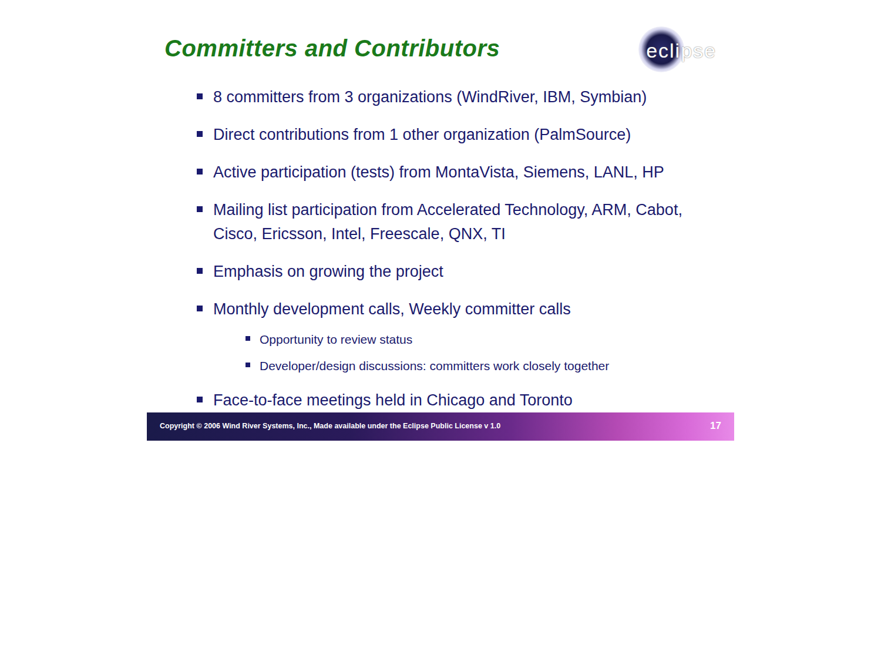Committers and Contributors
eclipse
8 committers from 3 organizations (WindRiver, IBM, Symbian)
Direct contributions from 1 other organization (PalmSource)
Active participation (tests) from MontaVista, Siemens, LANL, HP
Mailing list participation from Accelerated Technology, ARM, Cabot, Cisco, Ericsson, Intel, Freescale, QNX, TI
Emphasis on growing the project
Monthly development calls, Weekly committer calls
Opportunity to review status
Developer/design discussions: committers work closely together
Face-to-face meetings held in Chicago and Toronto
Copyright © 2006 Wind River Systems, Inc., Made available under the Eclipse Public License v 1.0
17